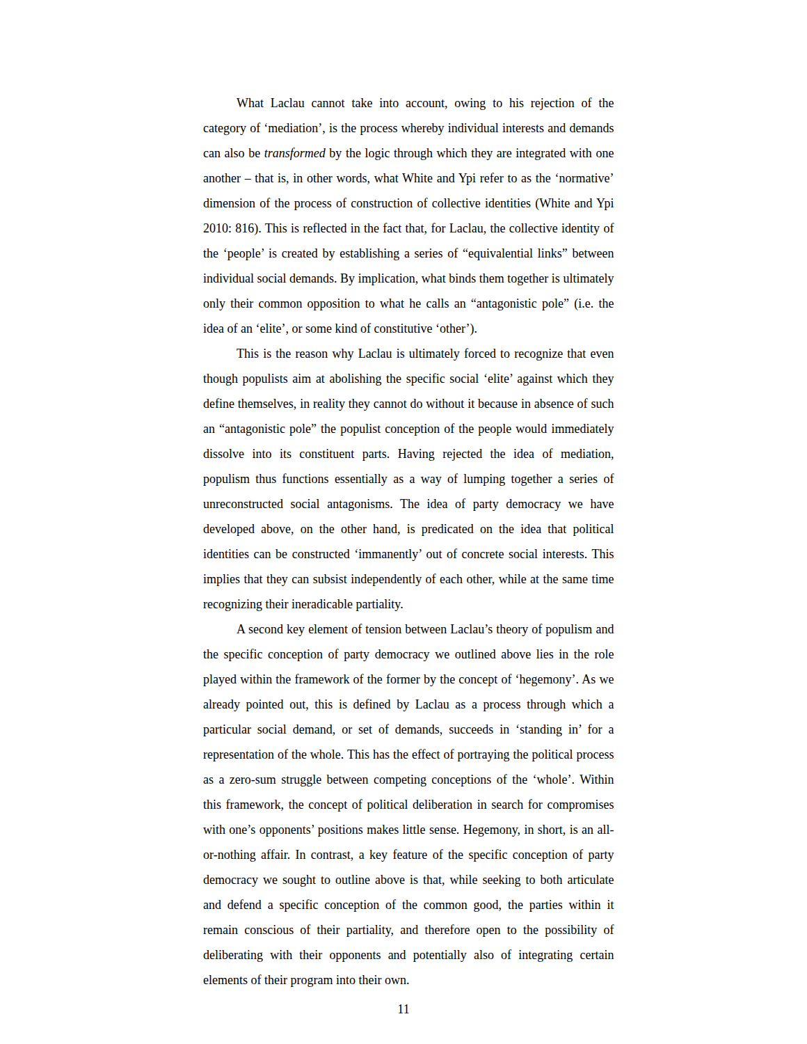What Laclau cannot take into account, owing to his rejection of the category of ‘mediation’, is the process whereby individual interests and demands can also be transformed by the logic through which they are integrated with one another – that is, in other words, what White and Ypi refer to as the ‘normative’ dimension of the process of construction of collective identities (White and Ypi 2010: 816). This is reflected in the fact that, for Laclau, the collective identity of the ‘people’ is created by establishing a series of “equivalential links” between individual social demands. By implication, what binds them together is ultimately only their common opposition to what he calls an “antagonistic pole” (i.e. the idea of an ‘elite’, or some kind of constitutive ‘other’).
This is the reason why Laclau is ultimately forced to recognize that even though populists aim at abolishing the specific social ‘elite’ against which they define themselves, in reality they cannot do without it because in absence of such an “antagonistic pole” the populist conception of the people would immediately dissolve into its constituent parts. Having rejected the idea of mediation, populism thus functions essentially as a way of lumping together a series of unreconstructed social antagonisms. The idea of party democracy we have developed above, on the other hand, is predicated on the idea that political identities can be constructed ‘immanently’ out of concrete social interests. This implies that they can subsist independently of each other, while at the same time recognizing their ineradicable partiality.
A second key element of tension between Laclau’s theory of populism and the specific conception of party democracy we outlined above lies in the role played within the framework of the former by the concept of ‘hegemony’. As we already pointed out, this is defined by Laclau as a process through which a particular social demand, or set of demands, succeeds in ‘standing in’ for a representation of the whole. This has the effect of portraying the political process as a zero-sum struggle between competing conceptions of the ‘whole’. Within this framework, the concept of political deliberation in search for compromises with one’s opponents’ positions makes little sense. Hegemony, in short, is an all-or-nothing affair. In contrast, a key feature of the specific conception of party democracy we sought to outline above is that, while seeking to both articulate and defend a specific conception of the common good, the parties within it remain conscious of their partiality, and therefore open to the possibility of deliberating with their opponents and potentially also of integrating certain elements of their program into their own.
11